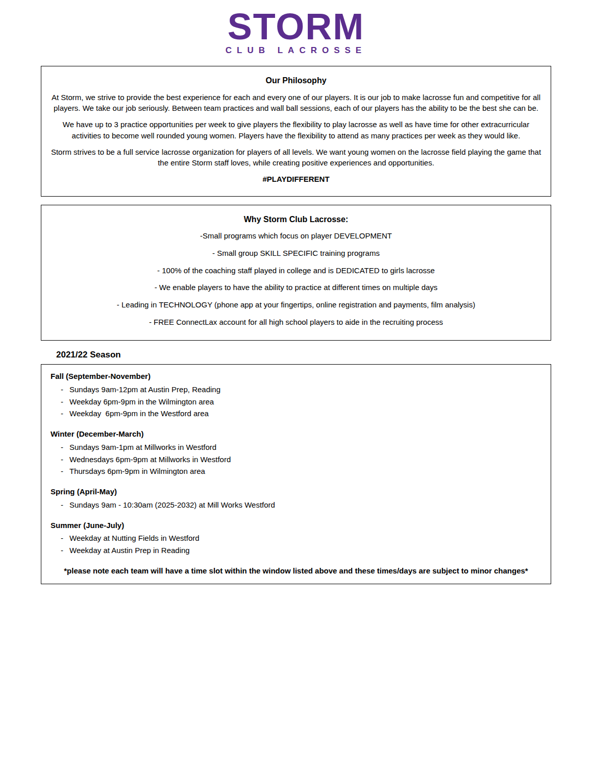STORM
CLUB LACROSSE
Our Philosophy
At Storm, we strive to provide the best experience for each and every one of our players. It is our job to make lacrosse fun and competitive for all players. We take our job seriously. Between team practices and wall ball sessions, each of our players has the ability to be the best she can be.
We have up to 3 practice opportunities per week to give players the flexibility to play lacrosse as well as have time for other extracurricular activities to become well rounded young women. Players have the flexibility to attend as many practices per week as they would like.
Storm strives to be a full service lacrosse organization for players of all levels. We want young women on the lacrosse field playing the game that the entire Storm staff loves, while creating positive experiences and opportunities.
#PLAYDIFFERENT
Why Storm Club Lacrosse:
-Small programs which focus on player DEVELOPMENT
- Small group SKILL SPECIFIC training programs
- 100% of the coaching staff played in college and is DEDICATED to girls lacrosse
- We enable players to have the ability to practice at different times on multiple days
- Leading in TECHNOLOGY (phone app at your fingertips, online registration and payments, film analysis)
- FREE ConnectLax account for all high school players to aide in the recruiting process
2021/22 Season
Fall (September-November)
Sundays 9am-12pm at Austin Prep, Reading
Weekday 6pm-9pm in the Wilmington area
Weekday 6pm-9pm in the Westford area
Winter (December-March)
Sundays 9am-1pm at Millworks in Westford
Wednesdays 6pm-9pm at Millworks in Westford
Thursdays 6pm-9pm in Wilmington area
Spring (April-May)
Sundays 9am - 10:30am (2025-2032) at Mill Works Westford
Summer (June-July)
Weekday at Nutting Fields in Westford
Weekday at Austin Prep in Reading
*please note each team will have a time slot within the window listed above and these times/days are subject to minor changes*